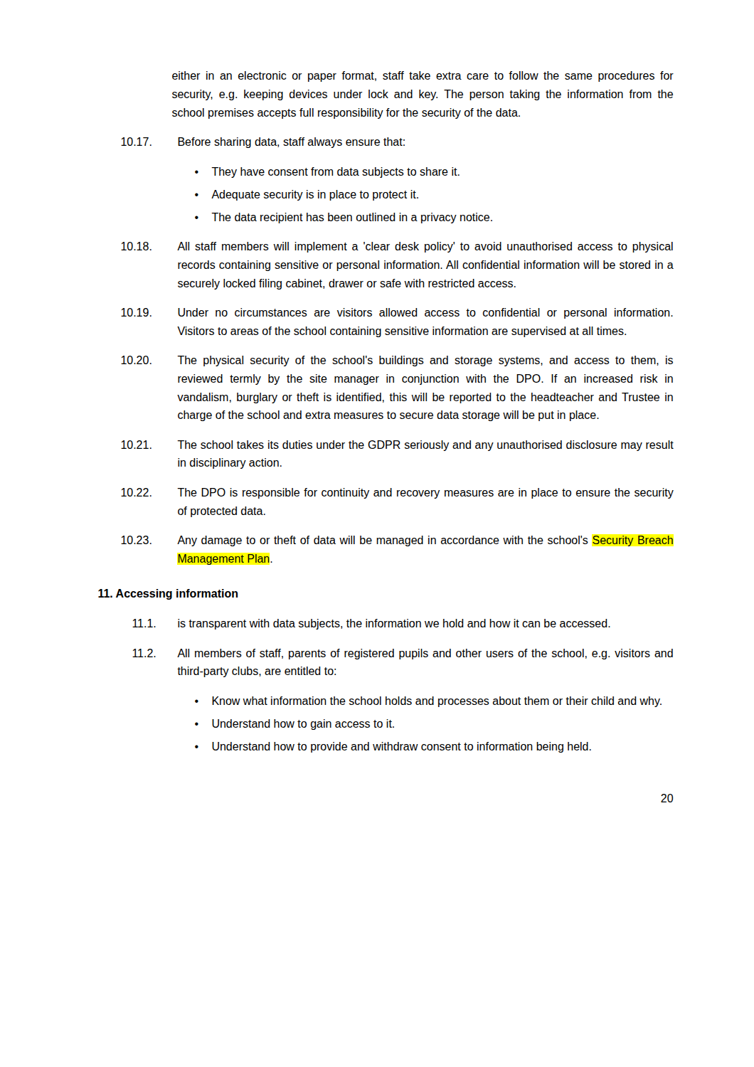either in an electronic or paper format, staff take extra care to follow the same procedures for security, e.g. keeping devices under lock and key. The person taking the information from the school premises accepts full responsibility for the security of the data.
10.17.
Before sharing data, staff always ensure that:
They have consent from data subjects to share it.
Adequate security is in place to protect it.
The data recipient has been outlined in a privacy notice.
10.18.
All staff members will implement a 'clear desk policy' to avoid unauthorised access to physical records containing sensitive or personal information. All confidential information will be stored in a securely locked filing cabinet, drawer or safe with restricted access.
10.19.
Under no circumstances are visitors allowed access to confidential or personal information. Visitors to areas of the school containing sensitive information are supervised at all times.
10.20.
The physical security of the school's buildings and storage systems, and access to them, is reviewed termly by the site manager in conjunction with the DPO. If an increased risk in vandalism, burglary or theft is identified, this will be reported to the headteacher and Trustee in charge of the school and extra measures to secure data storage will be put in place.
10.21.
The school takes its duties under the GDPR seriously and any unauthorised disclosure may result in disciplinary action.
10.22.
The DPO is responsible for continuity and recovery measures are in place to ensure the security of protected data.
10.23.
Any damage to or theft of data will be managed in accordance with the school's Security Breach Management Plan.
11. Accessing information
11.1.
is transparent with data subjects, the information we hold and how it can be accessed.
11.2.
All members of staff, parents of registered pupils and other users of the school, e.g. visitors and third-party clubs, are entitled to:
Know what information the school holds and processes about them or their child and why.
Understand how to gain access to it.
Understand how to provide and withdraw consent to information being held.
20